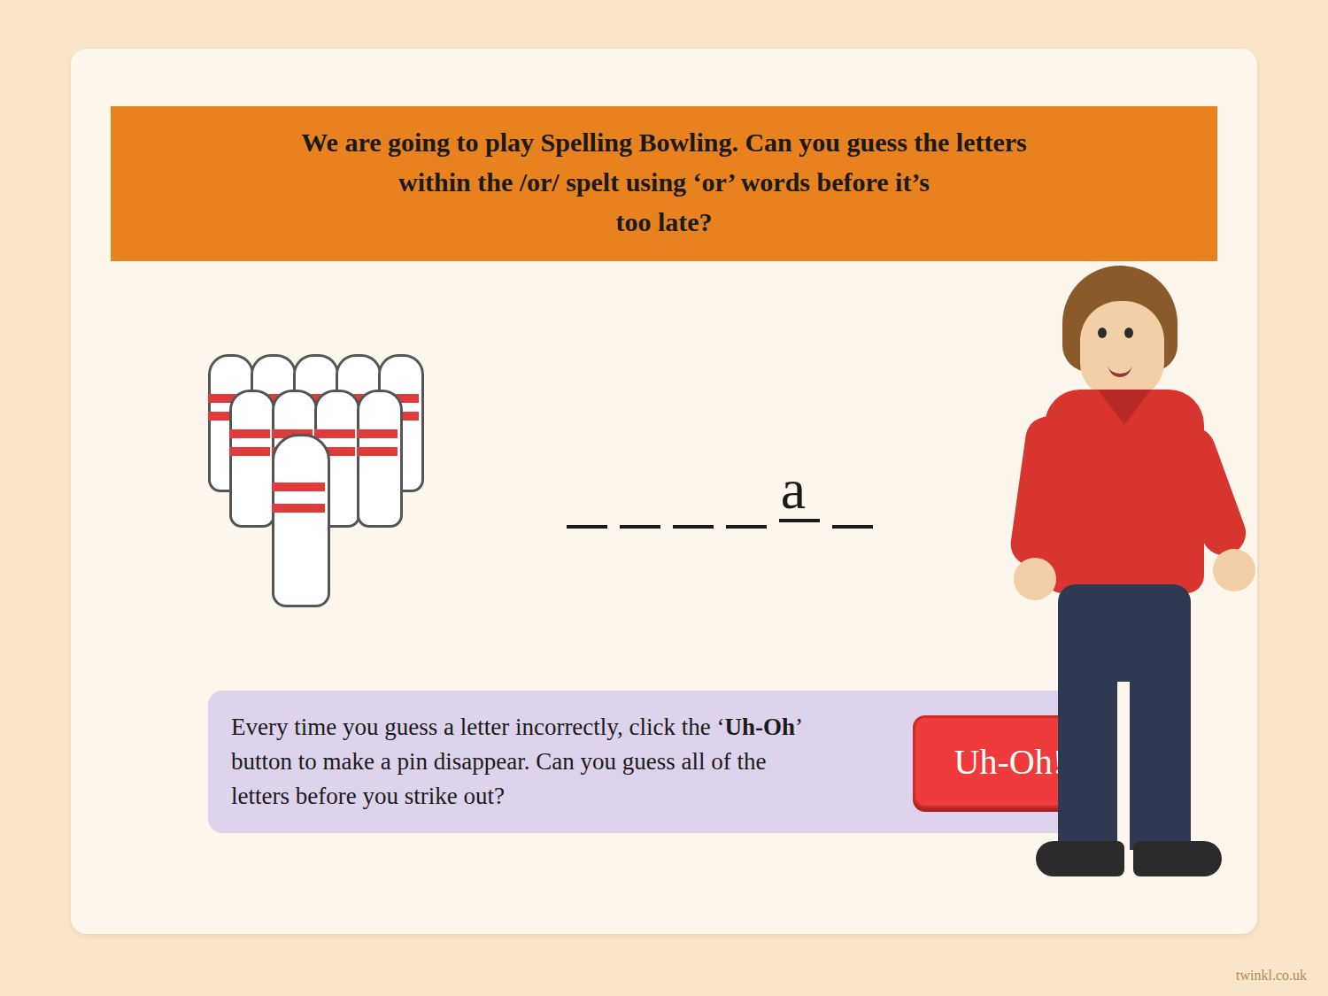We are going to play Spelling Bowling. Can you guess the letters
within the /or/ spelt using ‘or’ words before it’s
too late?
a
Every time you guess a letter incorrectly, click the ‘Uh-Oh’ button to make a pin disappear. Can you guess all of the letters before you strike out?
Uh-Oh!
twinkl.co.uk